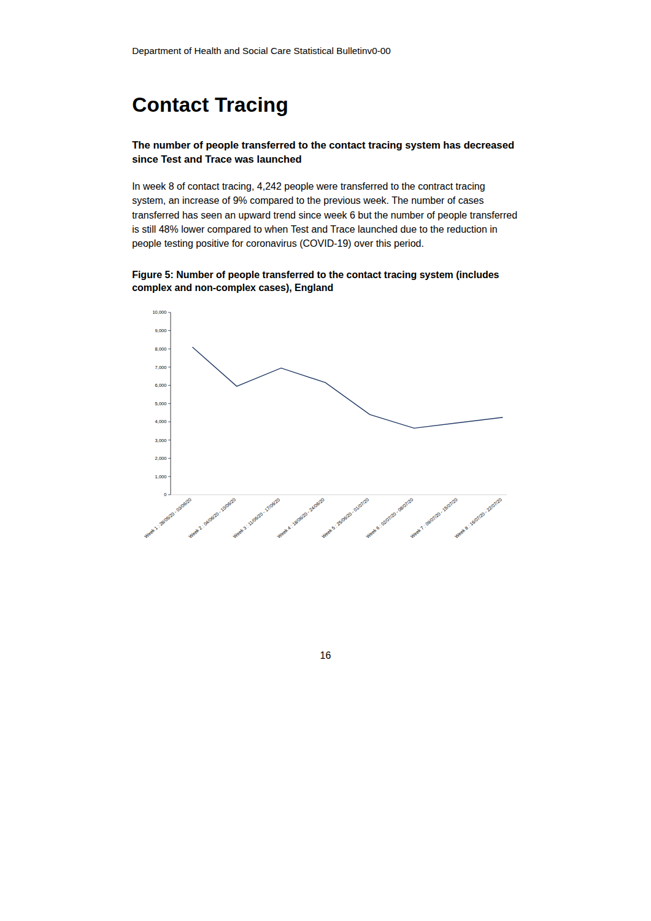Department of Health and Social Care Statistical Bulletinv0-00
Contact Tracing
The number of people transferred to the contact tracing system has decreased since Test and Trace was launched
In week 8 of contact tracing, 4,242 people were transferred to the contract tracing system, an increase of 9% compared to the previous week. The number of cases transferred has seen an upward trend since week 6 but the number of people transferred is still 48% lower compared to when Test and Trace launched due to the reduction in people testing positive for coronavirus (COVID-19) over this period.
Figure 5: Number of people transferred to the contact tracing system (includes complex and non-complex cases), England
10,000 9,000 8,000 7,000 6,000 5,000 4,000 3,000 2,000 1,000 0 Week 1 : 28/05/20 - 03/06/20 Week 2 : 04/06/20 - 10/06/20 Week 3 : 11/06/20 - 17/06/20 Week 4 : 18/06/20 - 24/06/20 Week 5 : 25/06/20 - 01/07/20 Week 6 : 02/07/20 - 08/07/20 Week 7 : 09/07/20 - 15/07/20 Week 8 : 16/07/20 - 22/07/20
16